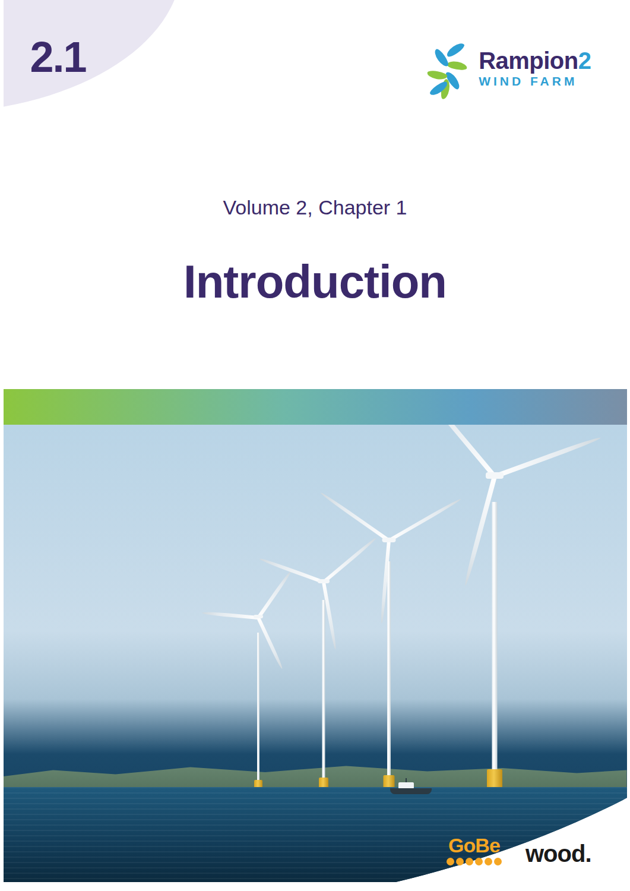2.1
Rampion2
WIND FARM
Volume 2, Chapter 1
Introduction
GoBe
wood.